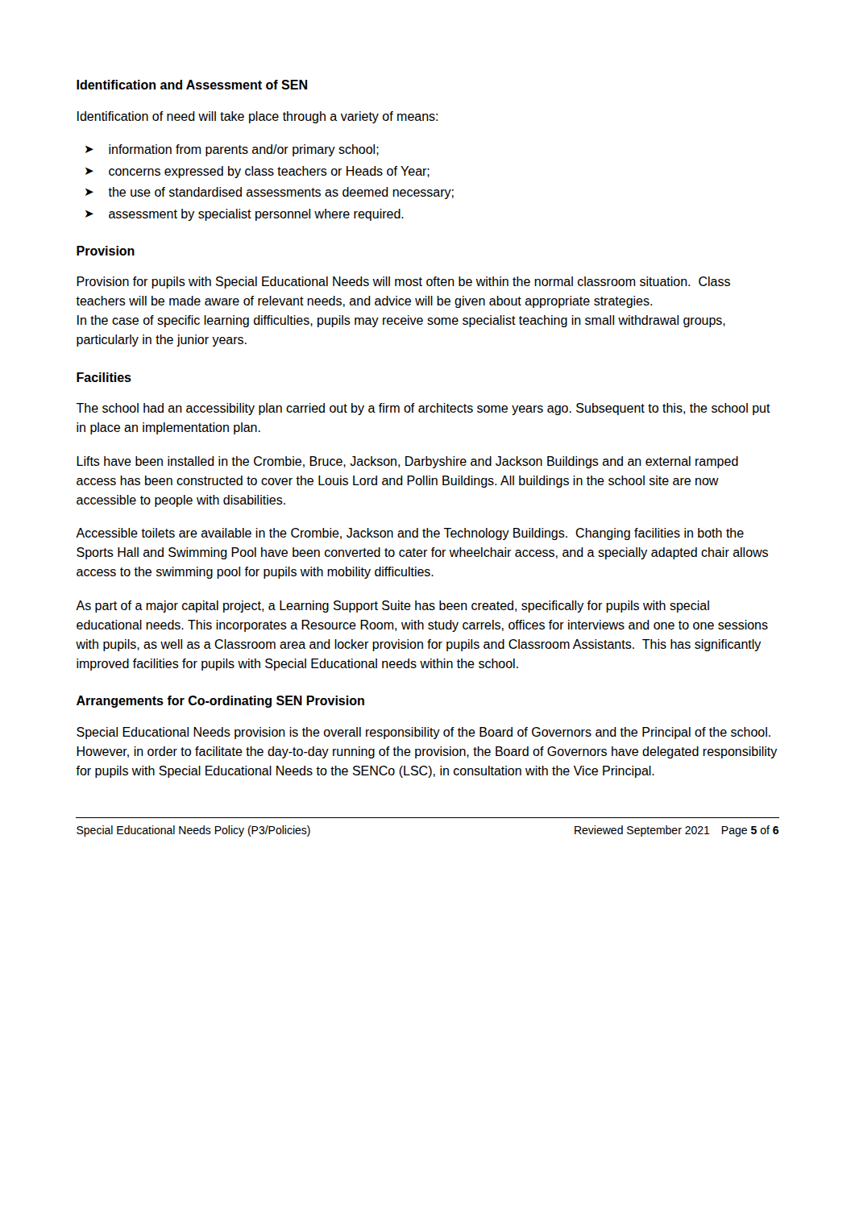Identification and Assessment of SEN
Identification of need will take place through a variety of means:
information from parents and/or primary school;
concerns expressed by class teachers or Heads of Year;
the use of standardised assessments as deemed necessary;
assessment by specialist personnel where required.
Provision
Provision for pupils with Special Educational Needs will most often be within the normal classroom situation. Class teachers will be made aware of relevant needs, and advice will be given about appropriate strategies.
In the case of specific learning difficulties, pupils may receive some specialist teaching in small withdrawal groups, particularly in the junior years.
Facilities
The school had an accessibility plan carried out by a firm of architects some years ago. Subsequent to this, the school put in place an implementation plan.
Lifts have been installed in the Crombie, Bruce, Jackson, Darbyshire and Jackson Buildings and an external ramped access has been constructed to cover the Louis Lord and Pollin Buildings. All buildings in the school site are now accessible to people with disabilities.
Accessible toilets are available in the Crombie, Jackson and the Technology Buildings. Changing facilities in both the Sports Hall and Swimming Pool have been converted to cater for wheelchair access, and a specially adapted chair allows access to the swimming pool for pupils with mobility difficulties.
As part of a major capital project, a Learning Support Suite has been created, specifically for pupils with special educational needs. This incorporates a Resource Room, with study carrels, offices for interviews and one to one sessions with pupils, as well as a Classroom area and locker provision for pupils and Classroom Assistants. This has significantly improved facilities for pupils with Special Educational needs within the school.
Arrangements for Co-ordinating SEN Provision
Special Educational Needs provision is the overall responsibility of the Board of Governors and the Principal of the school. However, in order to facilitate the day-to-day running of the provision, the Board of Governors have delegated responsibility for pupils with Special Educational Needs to the SENCo (LSC), in consultation with the Vice Principal.
Special Educational Needs Policy (P3/Policies)
Reviewed September 2021
Page 5 of 6